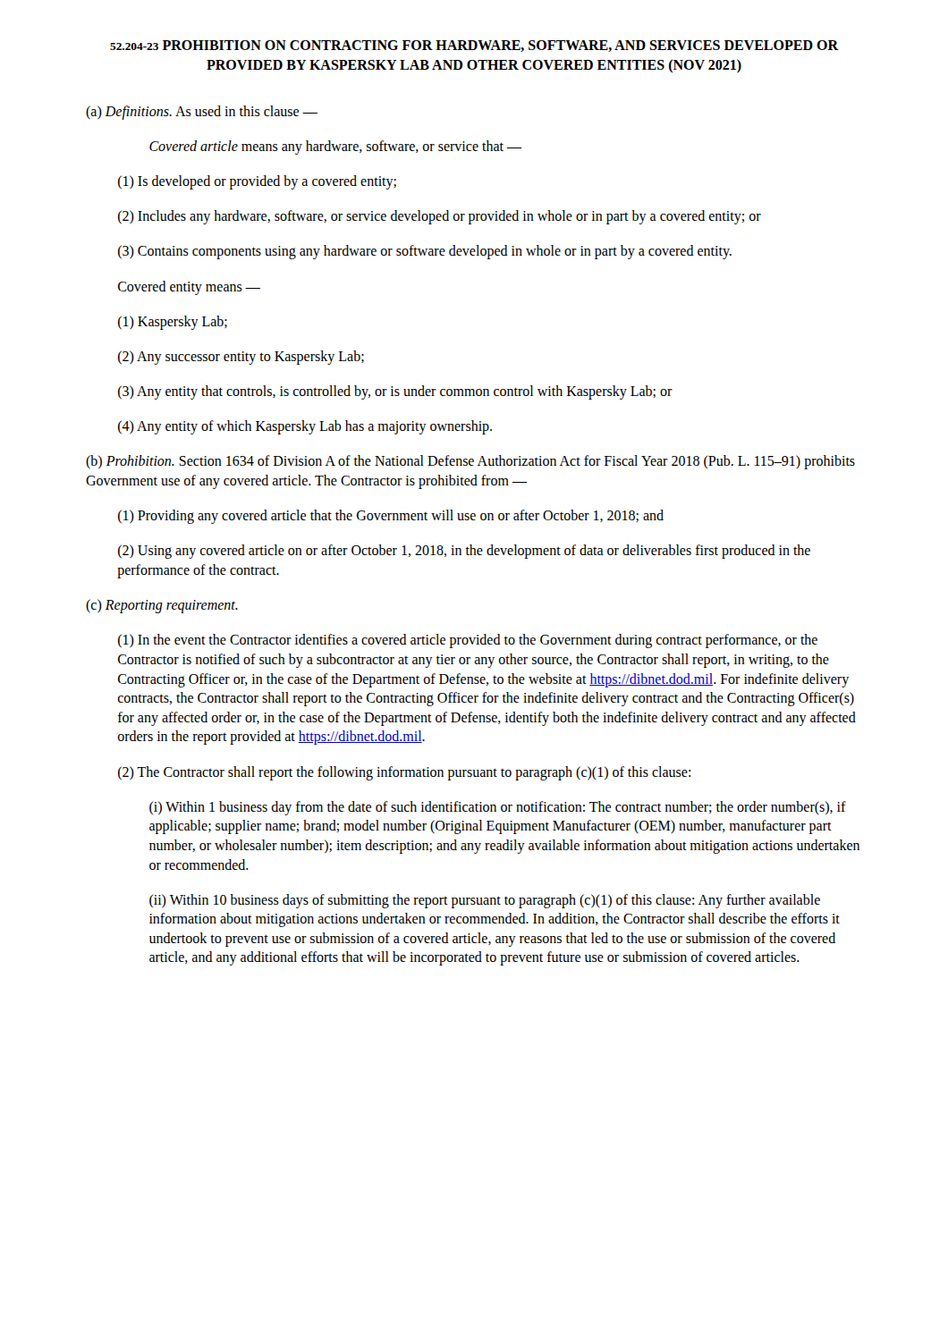52.204-23 PROHIBITION ON CONTRACTING FOR HARDWARE, SOFTWARE, AND SERVICES DEVELOPED OR PROVIDED BY KASPERSKY LAB AND OTHER COVERED ENTITIES (NOV 2021)
(a) Definitions. As used in this clause —
Covered article means any hardware, software, or service that —
(1) Is developed or provided by a covered entity;
(2) Includes any hardware, software, or service developed or provided in whole or in part by a covered entity; or
(3) Contains components using any hardware or software developed in whole or in part by a covered entity.
Covered entity means —
(1) Kaspersky Lab;
(2) Any successor entity to Kaspersky Lab;
(3) Any entity that controls, is controlled by, or is under common control with Kaspersky Lab; or
(4) Any entity of which Kaspersky Lab has a majority ownership.
(b) Prohibition. Section 1634 of Division A of the National Defense Authorization Act for Fiscal Year 2018 (Pub. L. 115–91) prohibits Government use of any covered article. The Contractor is prohibited from —
(1) Providing any covered article that the Government will use on or after October 1, 2018; and
(2) Using any covered article on or after October 1, 2018, in the development of data or deliverables first produced in the performance of the contract.
(c) Reporting requirement.
(1) In the event the Contractor identifies a covered article provided to the Government during contract performance, or the Contractor is notified of such by a subcontractor at any tier or any other source, the Contractor shall report, in writing, to the Contracting Officer or, in the case of the Department of Defense, to the website at https://dibnet.dod.mil. For indefinite delivery contracts, the Contractor shall report to the Contracting Officer for the indefinite delivery contract and the Contracting Officer(s) for any affected order or, in the case of the Department of Defense, identify both the indefinite delivery contract and any affected orders in the report provided at https://dibnet.dod.mil.
(2) The Contractor shall report the following information pursuant to paragraph (c)(1) of this clause:
(i) Within 1 business day from the date of such identification or notification: The contract number; the order number(s), if applicable; supplier name; brand; model number (Original Equipment Manufacturer (OEM) number, manufacturer part number, or wholesaler number); item description; and any readily available information about mitigation actions undertaken or recommended.
(ii) Within 10 business days of submitting the report pursuant to paragraph (c)(1) of this clause: Any further available information about mitigation actions undertaken or recommended. In addition, the Contractor shall describe the efforts it undertook to prevent use or submission of a covered article, any reasons that led to the use or submission of the covered article, and any additional efforts that will be incorporated to prevent future use or submission of covered articles.